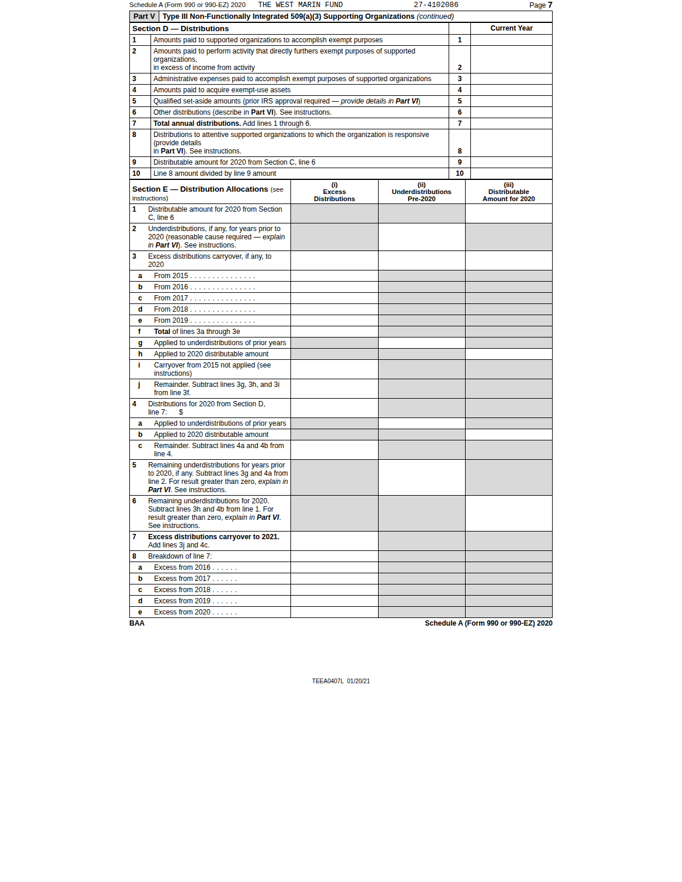Schedule A (Form 990 or 990-EZ) 2020 THE WEST MARIN FUND
27-4102086
Page 7
Part V
Type III Non-Functionally Integrated 509(a)(3) Supporting Organizations (continued)
| Section D — Distributions | | Current Year |
| --- | --- | --- |
| 1 | Amounts paid to supported organizations to accomplish exempt purposes | 1 | |
| 2 | Amounts paid to perform activity that directly furthers exempt purposes of supported organizations, in excess of income from activity | 2 | |
| 3 | Administrative expenses paid to accomplish exempt purposes of supported organizations | 3 | |
| 4 | Amounts paid to acquire exempt-use assets | 4 | |
| 5 | Qualified set-aside amounts (prior IRS approval required — provide details in Part VI ) | 5 | |
| 6 | Other distributions (describe in Part VI ). See instructions. | 6 | |
| 7 | Total annual distributions. Add lines 1 through 6. | 7 | |
| 8 | Distributions to attentive supported organizations to which the organization is responsive (provide details in Part VI ). See instructions. | 8 | |
| 9 | Distributable amount for 2020 from Section C, line 6 | 9 | |
| 10 | Line 8 amount divided by line 9 amount | 10 | |
| Section E — Distribution Allocations (see instructions) | (i) Excess Distributions | (ii) Underdistributions Pre-2020 | (iii) Distributable Amount for 2020 |
| --- | --- | --- | --- |
| 1 Distributable amount for 2020 from Section C, line 6 | | | |
| 2 Underdistributions, if any, for years prior to 2020 (reasonable cause required — explain in Part VI ). See instructions. | | | |
| 3 Excess distributions carryover, if any, to 2020 | | | |
| a From 2015 . . . . . . . . . . . . . . . | | | |
| b From 2016 . . . . . . . . . . . . . . . | | | |
| c From 2017 . . . . . . . . . . . . . . . | | | |
| d From 2018 . . . . . . . . . . . . . . . | | | |
| e From 2019 . . . . . . . . . . . . . . . | | | |
| f Total of lines 3a through 3e | | | |
| g Applied to underdistributions of prior years | | | |
| h Applied to 2020 distributable amount | | | |
| i Carryover from 2015 not applied (see instructions) | | | |
| j Remainder. Subtract lines 3g, 3h, and 3i from line 3f. | | | |
| 4 Distributions for 2020 from Section D, line 7: $ | | | |
| a Applied to underdistributions of prior years | | | |
| b Applied to 2020 distributable amount | | | |
| c Remainder. Subtract lines 4a and 4b from line 4. | | | |
| 5 Remaining underdistributions for years prior to 2020, if any. Subtract lines 3g and 4a from line 2. For result greater than zero, explain in Part VI . See instructions. | | | |
| 6 Remaining underdistributions for 2020. Subtract lines 3h and 4b from line 1. For result greater than zero, explain in Part VI . See instructions. | | | |
| 7 Excess distributions carryover to 2021. Add lines 3j and 4c. | | | |
| 8 Breakdown of line 7: | | | |
| a Excess from 2016 . . . . . . | | | |
| b Excess from 2017 . . . . . . | | | |
| c Excess from 2018 . . . . . . | | | |
| d Excess from 2019 . . . . . . | | | |
| e Excess from 2020 . . . . . . | | | |
BAA
Schedule A (Form 990 or 990-EZ) 2020
TEEA0407L 01/20/21